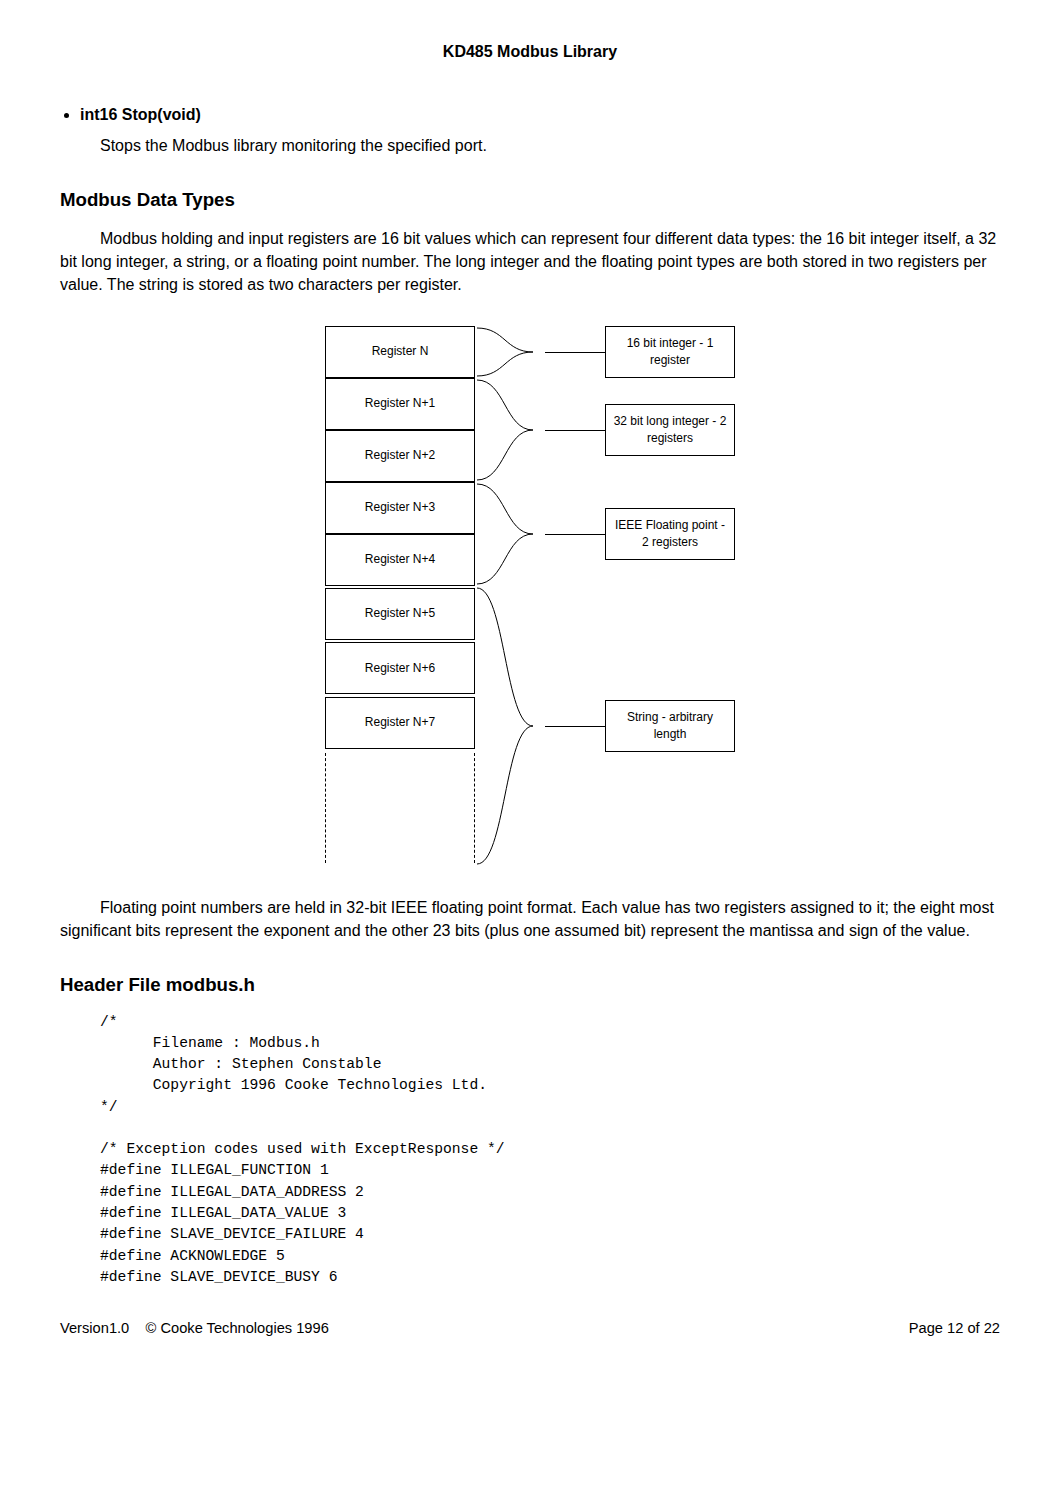KD485 Modbus Library
int16 Stop(void)
Stops the Modbus library monitoring the specified port.
Modbus Data Types
Modbus holding and input registers are 16 bit values which can represent four different data types: the 16 bit integer itself, a 32 bit long integer, a string, or a floating point number. The long integer and the floating point types are both stored in two registers per value. The string is stored as two characters per register.
| Register N | | | 16 bit integer - 1 register |
| Register N+1 | | | 32 bit long integer - 2 registers |
| Register N+2 |
| Register N+3 | | | IEEE Floating point - 2 registers |
| Register N+4 |
| Register N+5 | | | String - arbitrary length |
| Register N+6 |
| Register N+7 |
Floating point numbers are held in 32-bit IEEE floating point format. Each value has two registers assigned to it; the eight most significant bits represent the exponent and the other 23 bits (plus one assumed bit) represent the mantissa and sign of the value.
Header File modbus.h
/*
      Filename : Modbus.h
      Author : Stephen Constable
      Copyright 1996 Cooke Technologies Ltd.
*/

/* Exception codes used with ExceptResponse */
#define ILLEGAL_FUNCTION 1
#define ILLEGAL_DATA_ADDRESS 2
#define ILLEGAL_DATA_VALUE 3
#define SLAVE_DEVICE_FAILURE 4
#define ACKNOWLEDGE 5
#define SLAVE_DEVICE_BUSY 6
Version1.0 © Cooke Technologies 1996
Page 12 of 22